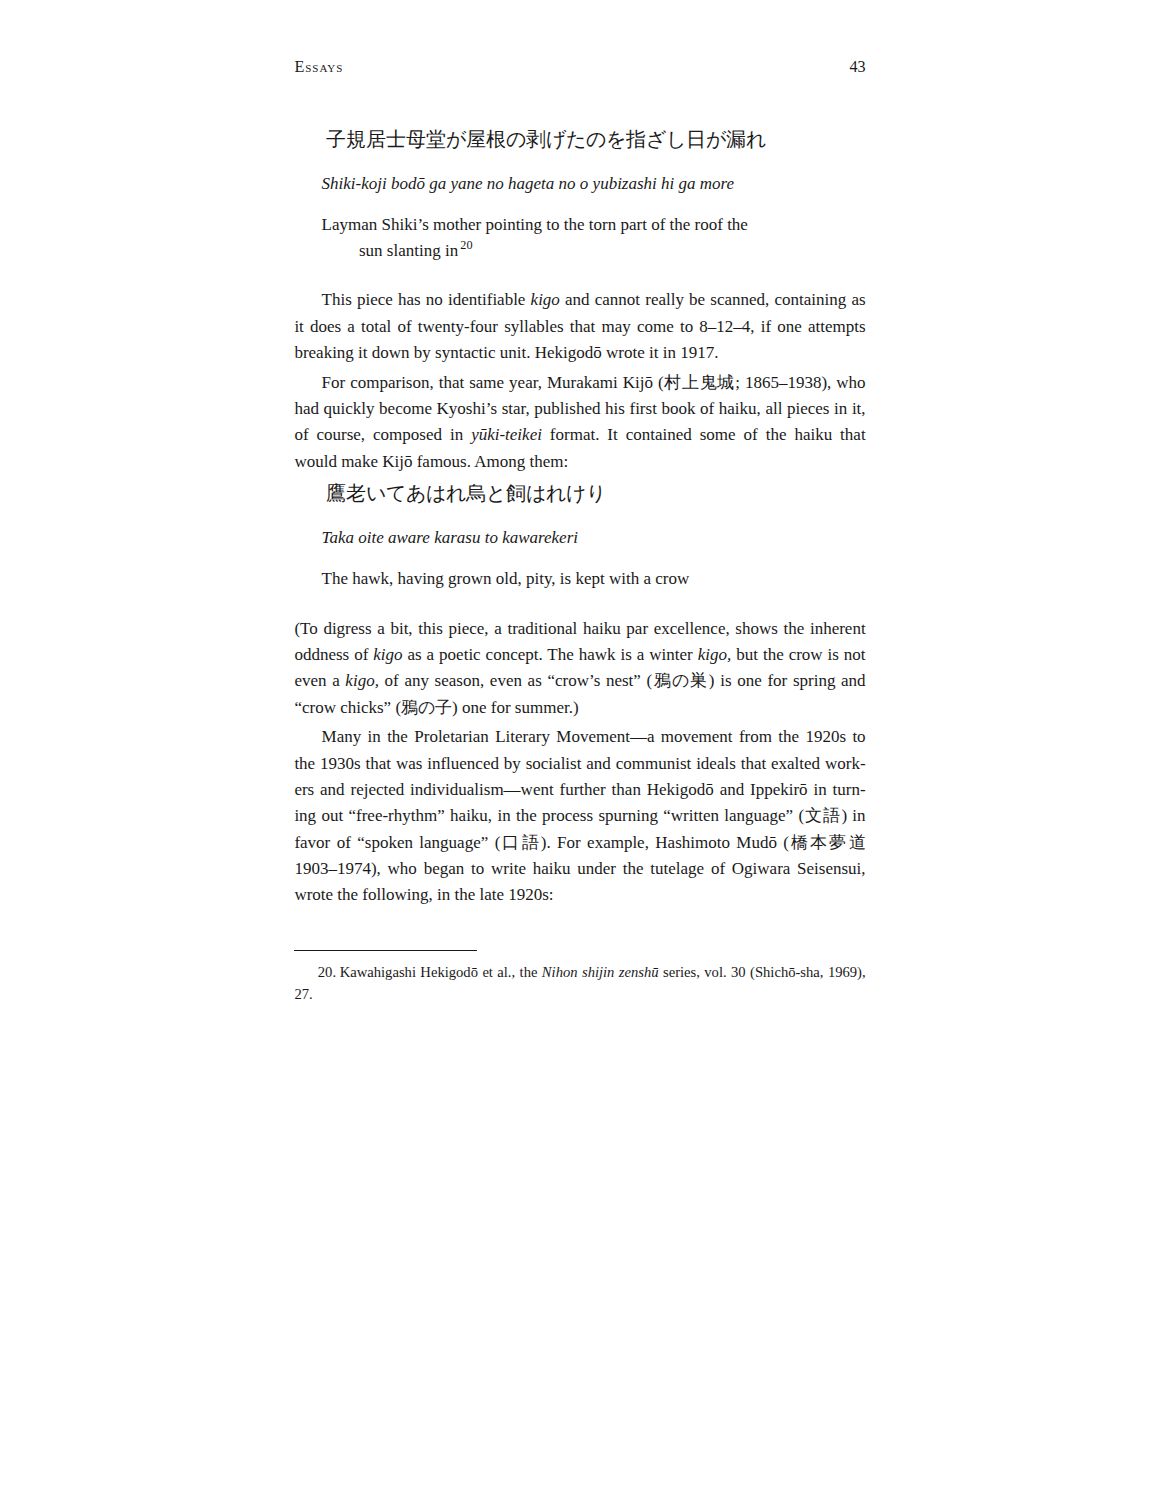Essays 43
子規居士母堂が屋根の剥げたのを指ざし日が漏れ
Shiki-koji bodō ga yane no hageta no o yubizashi hi ga more
Layman Shiki’s mother pointing to the torn part of the roof the sun slanting in20
This piece has no identifiable kigo and cannot really be scanned, containing as it does a total of twenty-four syllables that may come to 8–12–4, if one attempts breaking it down by syntactic unit. Hekigodō wrote it in 1917.
For comparison, that same year, Murakami Kijō (村上鬼城; 1865–1938), who had quickly become Kyoshi’s star, published his first book of haiku, all pieces in it, of course, composed in yūki-teikei format. It contained some of the haiku that would make Kijō famous. Among them:
鷹老いてあはれ烏と飼はれけり
Taka oite aware karasu to kawarekeri
The hawk, having grown old, pity, is kept with a crow
(To digress a bit, this piece, a traditional haiku par excellence, shows the inherent oddness of kigo as a poetic concept. The hawk is a winter kigo, but the crow is not even a kigo, of any season, even as “crow’s nest” (鴉の巣) is one for spring and “crow chicks” (鴉の子) one for summer.)
Many in the Proletarian Literary Movement—a movement from the 1920s to the 1930s that was influenced by socialist and communist ideals that exalted workers and rejected individualism—went further than Hekigodō and Ippekirō in turning out “free-rhythm” haiku, in the process spurning “written language” (文語) in favor of “spoken language” (口語). For example, Hashimoto Mudō (橋本夢道 1903–1974), who began to write haiku under the tutelage of Ogiwara Seisensui, wrote the following, in the late 1920s:
20. Kawahigashi Hekigodō et al., the Nihon shijin zenshū series, vol. 30 (Shichō-sha, 1969), 27.